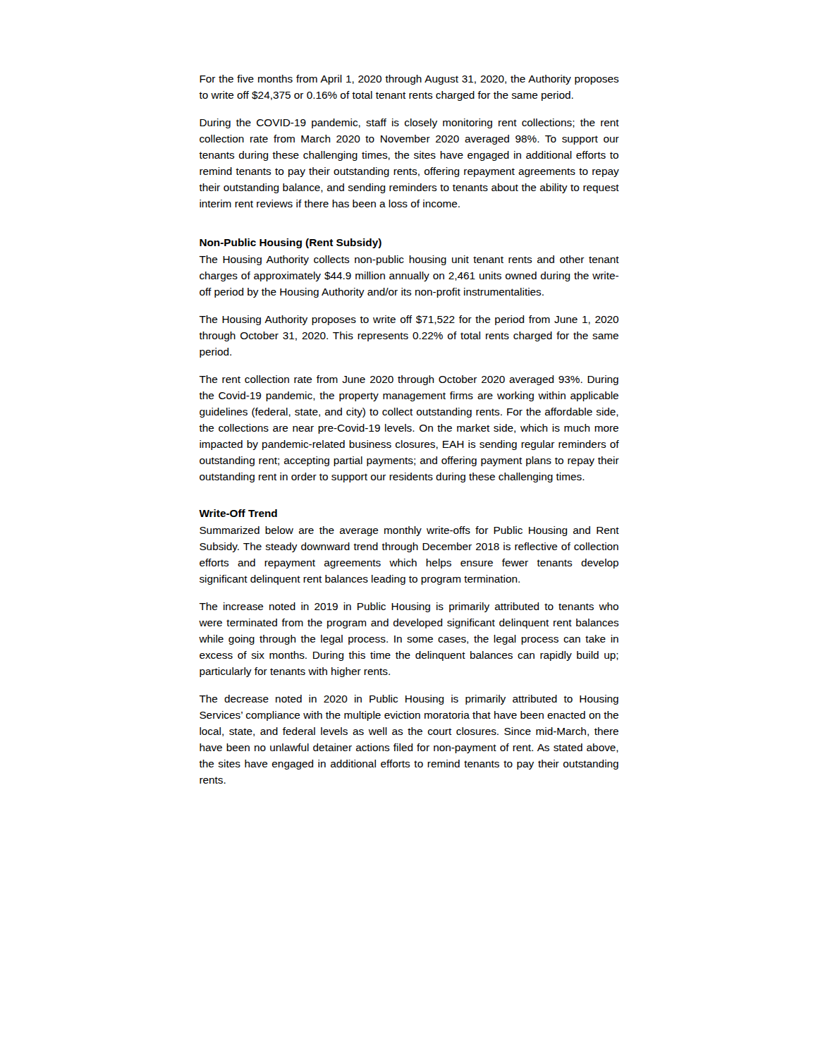For the five months from April 1, 2020 through August 31, 2020, the Authority proposes to write off $24,375 or 0.16% of total tenant rents charged for the same period.
During the COVID-19 pandemic, staff is closely monitoring rent collections; the rent collection rate from March 2020 to November 2020 averaged 98%. To support our tenants during these challenging times, the sites have engaged in additional efforts to remind tenants to pay their outstanding rents, offering repayment agreements to repay their outstanding balance, and sending reminders to tenants about the ability to request interim rent reviews if there has been a loss of income.
Non-Public Housing (Rent Subsidy)
The Housing Authority collects non-public housing unit tenant rents and other tenant charges of approximately $44.9 million annually on 2,461 units owned during the write-off period by the Housing Authority and/or its non-profit instrumentalities.
The Housing Authority proposes to write off $71,522 for the period from June 1, 2020 through October 31, 2020. This represents 0.22% of total rents charged for the same period.
The rent collection rate from June 2020 through October 2020 averaged 93%. During the Covid-19 pandemic, the property management firms are working within applicable guidelines (federal, state, and city) to collect outstanding rents. For the affordable side, the collections are near pre-Covid-19 levels. On the market side, which is much more impacted by pandemic-related business closures, EAH is sending regular reminders of outstanding rent; accepting partial payments; and offering payment plans to repay their outstanding rent in order to support our residents during these challenging times.
Write-Off Trend
Summarized below are the average monthly write-offs for Public Housing and Rent Subsidy. The steady downward trend through December 2018 is reflective of collection efforts and repayment agreements which helps ensure fewer tenants develop significant delinquent rent balances leading to program termination.
The increase noted in 2019 in Public Housing is primarily attributed to tenants who were terminated from the program and developed significant delinquent rent balances while going through the legal process. In some cases, the legal process can take in excess of six months. During this time the delinquent balances can rapidly build up; particularly for tenants with higher rents.
The decrease noted in 2020 in Public Housing is primarily attributed to Housing Services’ compliance with the multiple eviction moratoria that have been enacted on the local, state, and federal levels as well as the court closures. Since mid-March, there have been no unlawful detainer actions filed for non-payment of rent. As stated above, the sites have engaged in additional efforts to remind tenants to pay their outstanding rents.